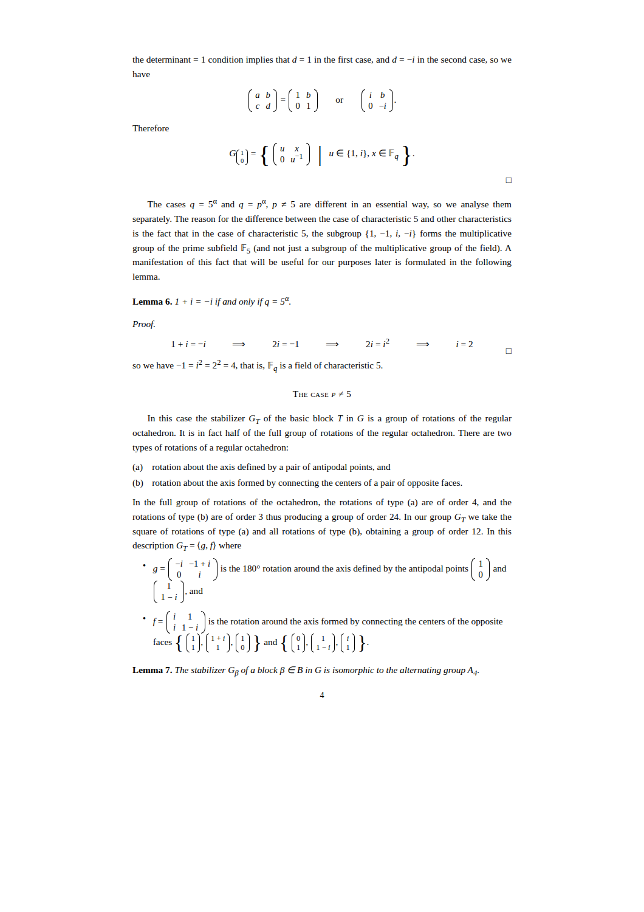the determinant = 1 condition implies that d = 1 in the first case, and d = −i in the second case, so we have
| a | b |
| c | d |
=
| 1 | b |
| 0 | 1 |
or
| i | b |
| 0 | − i |
.
Therefore
G
| 1 |
| 0 |
= {
| u | x |
| 0 | u −1 |
| u ∈ {1, i}, x ∈ 𝔽q }.
□
The cases q = 5α and q = pα, p ≠ 5 are different in an essential way, so we analyse them separately. The reason for the difference between the case of characteristic 5 and other characteristics is the fact that in the case of characteristic 5, the subgroup {1, −1, i, −i} forms the multiplicative group of the prime subfield 𝔽5 (and not just a subgroup of the multiplicative group of the field). A manifestation of this fact that will be useful for our purposes later is formulated in the following lemma.
Lemma 6. 1 + i = −i if and only if q = 5α.
Proof.
1 + i = −i ⟹ 2i = −1 ⟹ 2i = i2 ⟹ i = 2
so we have −1 = i2 = 22 = 4, that is, 𝔽q is a field of characteristic 5.□
The case p ≠ 5
In this case the stabilizer GT of the basic block T in G is a group of rotations of the regular octahedron. It is in fact half of the full group of rotations of the regular octahedron. There are two types of rotations of a regular octahedron:
(a) rotation about the axis defined by a pair of antipodal points, and
(b) rotation about the axis formed by connecting the centers of a pair of opposite faces.
In the full group of rotations of the octahedron, the rotations of type (a) are of order 4, and the rotations of type (b) are of order 3 thus producing a group of order 24. In our group GT we take the square of rotations of type (a) and all rotations of type (b), obtaining a group of order 12. In this description GT = ⟨g, f⟩ where
g =
| − i | −1 + i |
| 0 | i |
is the 180° rotation around the axis defined by the antipodal points
| 1 |
| 0 |
and
| 1 |
| 1 − i |
, and
f =
| i | 1 |
| i | 1 − i |
is the rotation around the axis formed by connecting the centers of the opposite faces {
| 1 |
| 1 |
,
| 1 + i |
| 1 |
,
| 1 |
| 0 |
} and {
| 0 |
| 1 |
,
| 1 |
| 1 − i |
,
| i |
| 1 |
}.
Lemma 7. The stabilizer Gβ of a block β ∈ B in G is isomorphic to the alternating group A4.
4